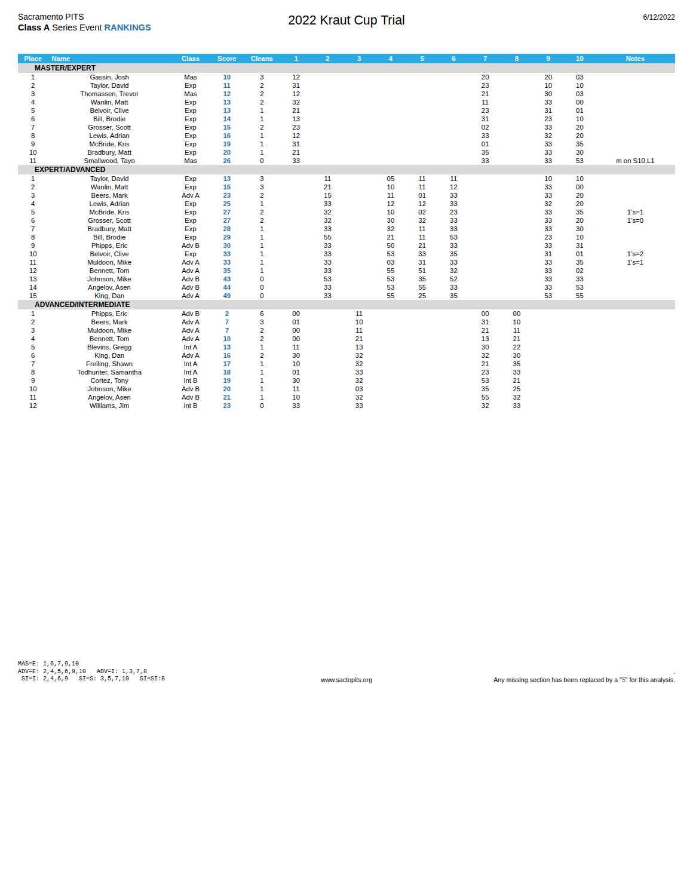Sacramento PITS
Class A Series Event RANKINGS
2022 Kraut Cup Trial
6/12/2022
| Place | Name | Class | Score | Cleans | 1 | 2 | 3 | 4 | 5 | 6 | 7 | 8 | 9 | 10 | Notes |
| --- | --- | --- | --- | --- | --- | --- | --- | --- | --- | --- | --- | --- | --- | --- | --- |
| MASTER/EXPERT |
| 1 | Gassin, Josh | Mas | 10 | 3 | 12 | | | | | | 20 | | 20 | 03 | |
| 2 | Taylor, David | Exp | 11 | 2 | 31 | | | | | | 23 | | 10 | 10 | |
| 3 | Thomassen, Trevor | Mas | 12 | 2 | 12 | | | | | | 21 | | 30 | 03 | |
| 4 | Wanlin, Matt | Exp | 13 | 2 | 32 | | | | | | 11 | | 33 | 00 | |
| 5 | Belvoir, Clive | Exp | 13 | 1 | 21 | | | | | | 23 | | 31 | 01 | |
| 6 | Bill, Brodie | Exp | 14 | 1 | 13 | | | | | | 31 | | 23 | 10 | |
| 7 | Grosser, Scott | Exp | 15 | 2 | 23 | | | | | | 02 | | 33 | 20 | |
| 8 | Lewis, Adrian | Exp | 16 | 1 | 12 | | | | | | 33 | | 32 | 20 | |
| 9 | McBride, Kris | Exp | 19 | 1 | 31 | | | | | | 01 | | 33 | 35 | |
| 10 | Bradbury, Matt | Exp | 20 | 1 | 21 | | | | | | 35 | | 33 | 30 | |
| 11 | Smallwood, Tayo | Mas | 26 | 0 | 33 | | | | | | 33 | | 33 | 53 | m on S10,L1 |
| EXPERT/ADVANCED |
| 1 | Taylor, David | Exp | 13 | 3 | | 11 | | 05 | 11 | 11 | | | 10 | 10 | |
| 2 | Wanlin, Matt | Exp | 15 | 3 | | 21 | | 10 | 11 | 12 | | | 33 | 00 | |
| 3 | Beers, Mark | Adv A | 23 | 2 | | 15 | | 11 | 01 | 33 | | | 33 | 20 | |
| 4 | Lewis, Adrian | Exp | 25 | 1 | | 33 | | 12 | 12 | 33 | | | 32 | 20 | |
| 5 | McBride, Kris | Exp | 27 | 2 | | 32 | | 10 | 02 | 23 | | | 33 | 35 | 1’s=1 |
| 6 | Grosser, Scott | Exp | 27 | 2 | | 32 | | 30 | 32 | 33 | | | 33 | 20 | 1’s=0 |
| 7 | Bradbury, Matt | Exp | 28 | 1 | | 33 | | 32 | 11 | 33 | | | 33 | 30 | |
| 8 | Bill, Brodie | Exp | 29 | 1 | | 55 | | 21 | 11 | 53 | | | 23 | 10 | |
| 9 | Phipps, Eric | Adv B | 30 | 1 | | 33 | | 50 | 21 | 33 | | | 33 | 31 | |
| 10 | Belvoir, Clive | Exp | 33 | 1 | | 33 | | 53 | 33 | 35 | | | 31 | 01 | 1’s=2 |
| 11 | Muldoon, Mike | Adv A | 33 | 1 | | 33 | | 03 | 31 | 33 | | | 33 | 35 | 1’s=1 |
| 12 | Bennett, Tom | Adv A | 35 | 1 | | 33 | | 55 | 51 | 32 | | | 33 | 02 | |
| 13 | Johnson, Mike | Adv B | 43 | 0 | | 53 | | 53 | 35 | 52 | | | 33 | 33 | |
| 14 | Angelov, Asen | Adv B | 44 | 0 | | 33 | | 53 | 55 | 33 | | | 33 | 53 | |
| 15 | King, Dan | Adv A | 49 | 0 | | 33 | | 55 | 25 | 35 | | | 53 | 55 | |
| ADVANCED/INTERMEDIATE |
| 1 | Phipps, Eric | Adv B | 2 | 6 | 00 | | 11 | | | | 00 | 00 | | | |
| 2 | Beers, Mark | Adv A | 7 | 3 | 01 | | 10 | | | | 31 | 10 | | | |
| 3 | Muldoon, Mike | Adv A | 7 | 2 | 00 | | 11 | | | | 21 | 11 | | | |
| 4 | Bennett, Tom | Adv A | 10 | 2 | 00 | | 21 | | | | 13 | 21 | | | |
| 5 | Blevins, Gregg | Int A | 13 | 1 | 11 | | 13 | | | | 30 | 22 | | | |
| 6 | King, Dan | Adv A | 16 | 2 | 30 | | 32 | | | | 32 | 30 | | | |
| 7 | Freiling, Shawn | Int A | 17 | 1 | 10 | | 32 | | | | 21 | 35 | | | |
| 8 | Todhunter, Samantha | Int A | 18 | 1 | 01 | | 33 | | | | 23 | 33 | | | |
| 9 | Cortez, Tony | Int B | 19 | 1 | 30 | | 32 | | | | 53 | 21 | | | |
| 10 | Johnson, Mike | Adv B | 20 | 1 | 11 | | 03 | | | | 35 | 25 | | | |
| 11 | Angelov, Asen | Adv B | 21 | 1 | 10 | | 32 | | | | 55 | 32 | | | |
| 12 | Williams, Jim | Int B | 23 | 0 | 33 | | 33 | | | | 32 | 33 | | | |
MAS=E: 1,6,7,9,10
ADV=E: 2,4,5,6,9,10 ADV=I: 1,3,7,8
SI=I: 2,4,6,9 SI=S: 3,5,7,10 SI=SI:8
www.sactopits.org
Any missing section has been replaced by a "5" for this analysis.
.